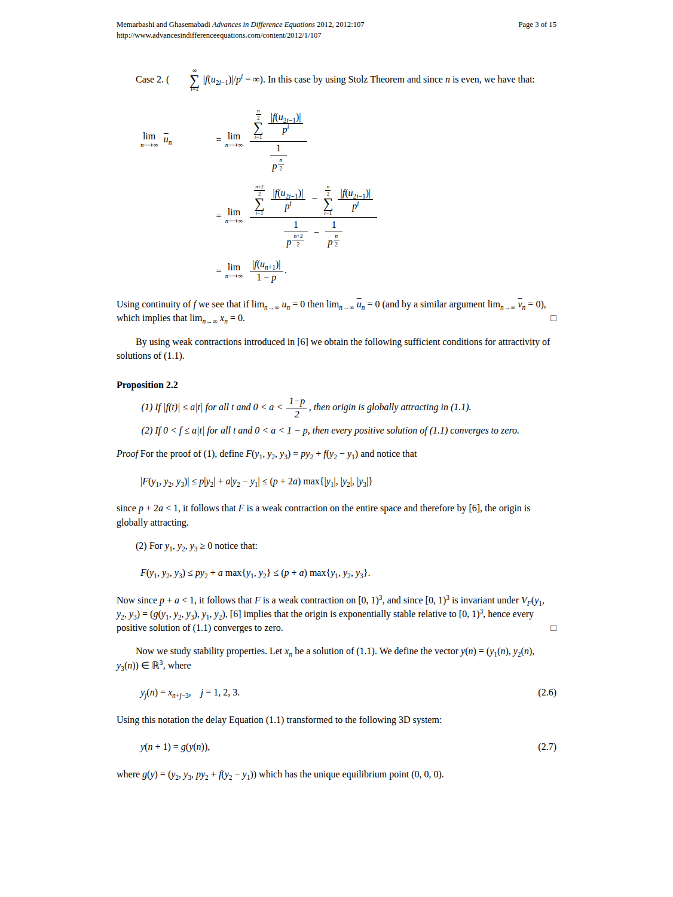Memarbashi and Ghasemabadi Advances in Difference Equations 2012, 2012:107
http://www.advancesindifferenceequations.com/content/2012/1/107
Page 3 of 15
Case 2. (∞∑i=1 |f(u2i−1)|/pi = ∞). In this case by using Stolz Theorem and since n is even, we have that:
lim n⟶∞ un = lim n⟶∞
| / n / / 2 / ∑ i =1 / / f ( u 2 i −1 )/ / / p i / |
| / 1 / / p / n / / 2 / / |
= lim n⟶∞
| / n +2 / / 2 / ∑ i =1 / / f ( u 2 i −1 )/ / / p i / − / n / / 2 / ∑ i =1 / / f ( u 2 i −1 )/ / / p i / |
| / 1 / / p / n +2 / / 2 / / − / 1 / / p / n / / 2 / / |
= lim n⟶∞
| / f ( u n +1 )/ |
| 1 − p |
.
Using continuity of f we see that if limn→∞ un = 0 then limn→∞ un = 0 (and by a similar argument limn→∞ vn = 0), which implies that limn→∞ xn = 0. □
By using weak contractions introduced in [6] we obtain the following sufficient conditions for attractivity of solutions of (1.1).
Proposition 2.2
(1) If |f(t)| ≤ a|t| for all t and 0 < a <
| 1− p |
| 2 |
, then origin is globally attracting in (1.1).
(2) If 0 < f ≤ a|t| for all t and 0 < a < 1 − p, then every positive solution of (1.1) converges to zero.
Proof For the proof of (1), define F(y1, y2, y3) = py2 + f(y2 − y1) and notice that
|F(y1, y2, y3)| ≤ p|y2| + a|y2 − y1| ≤ (p + 2a) max{|y1|, |y2|, |y3|}
since p + 2a < 1, it follows that F is a weak contraction on the entire space and therefore by [6], the origin is globally attracting.
(2) For y1, y2, y3 ≥ 0 notice that:
F(y1, y2, y3) ≤ py2 + a max{y1, y2} ≤ (p + a) max{y1, y2, y3}.
Now since p + a < 1, it follows that F is a weak contraction on [0, 1)3, and since [0, 1)3 is invariant under VF(y1, y2, y3) = (g(y1, y2, y3), y1, y2), [6] implies that the origin is exponentially stable relative to [0, 1)3, hence every positive solution of (1.1) converges to zero. □
Now we study stability properties. Let xn be a solution of (1.1). We define the vector y(n) = (y1(n), y2(n), y3(n)) ∈ ℝ3, where
yj(n) = xn+j−3, j = 1, 2, 3. (2.6)
Using this notation the delay Equation (1.1) transformed to the following 3D system:
y(n + 1) = g(y(n)), (2.7)
where g(y) = (y2, y3, py2 + f(y2 − y1)) which has the unique equilibrium point (0, 0, 0).